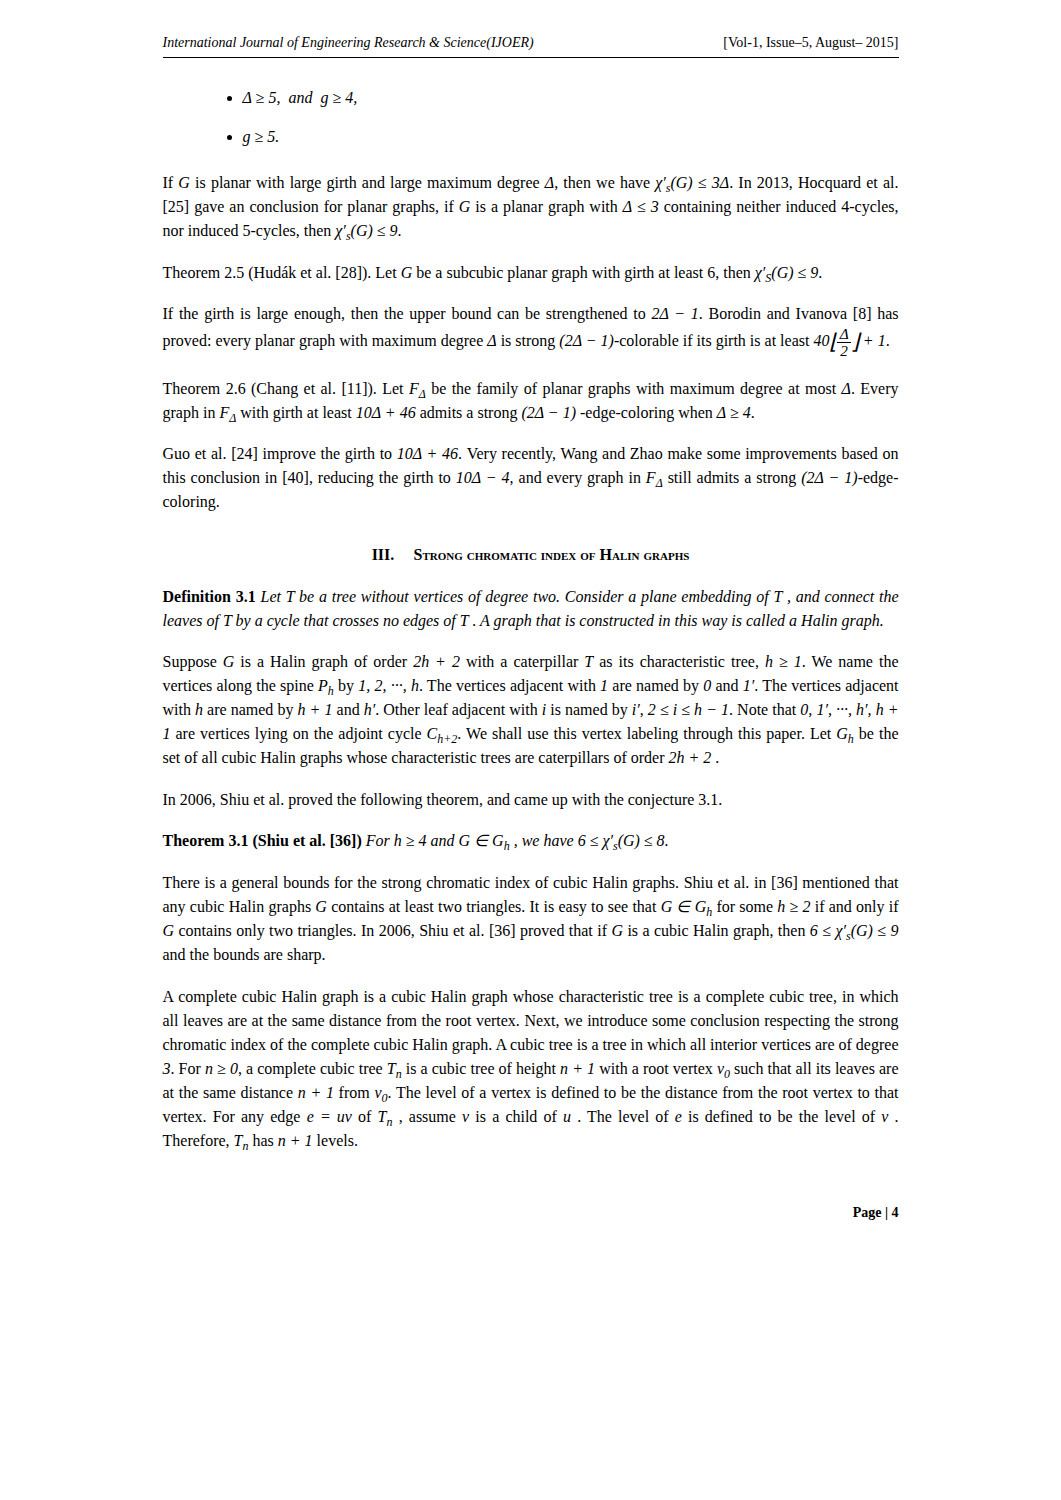International Journal of Engineering Research & Science(IJOER) [Vol-1, Issue–5, August– 2015]
Δ ≥ 5, and g ≥ 4,
g ≥ 5.
If G is planar with large girth and large maximum degree Δ, then we have χ′s(G) ≤ 3Δ. In 2013, Hocquard et al. [25] gave an conclusion for planar graphs, if G is a planar graph with Δ ≤ 3 containing neither induced 4-cycles, nor induced 5-cycles, then χ′s(G) ≤ 9.
Theorem 2.5 (Hudák et al. [28]). Let G be a subcubic planar graph with girth at least 6, then χ′S(G) ≤ 9.
If the girth is large enough, then the upper bound can be strengthened to 2Δ − 1. Borodin and Ivanova [8] has proved: every planar graph with maximum degree Δ is strong (2Δ − 1)-colorable if its girth is at least 40⌊Δ 2⌋ + 1.
Theorem 2.6 (Chang et al. [11]). Let FΔ be the family of planar graphs with maximum degree at most Δ. Every graph in FΔ with girth at least 10Δ + 46 admits a strong (2Δ − 1) -edge-coloring when Δ ≥ 4.
Guo et al. [24] improve the girth to 10Δ + 46. Very recently, Wang and Zhao make some improvements based on this conclusion in [40], reducing the girth to 10Δ − 4, and every graph in FΔ still admits a strong (2Δ − 1)-edge-coloring.
III. Strong chromatic index of Halin graphs
Definition 3.1 Let T be a tree without vertices of degree two. Consider a plane embedding of T , and connect the leaves of T by a cycle that crosses no edges of T . A graph that is constructed in this way is called a Halin graph.
Suppose G is a Halin graph of order 2h + 2 with a caterpillar T as its characteristic tree, h ≥ 1. We name the vertices along the spine Ph by 1, 2, ···, h. The vertices adjacent with 1 are named by 0 and 1′. The vertices adjacent with h are named by h + 1 and h′. Other leaf adjacent with i is named by i′, 2 ≤ i ≤ h − 1. Note that 0, 1′, ···, h′, h + 1 are vertices lying on the adjoint cycle Ch+2. We shall use this vertex labeling through this paper. Let Gh be the set of all cubic Halin graphs whose characteristic trees are caterpillars of order 2h + 2 .
In 2006, Shiu et al. proved the following theorem, and came up with the conjecture 3.1.
Theorem 3.1 (Shiu et al. [36]) For h ≥ 4 and G ∈ Gh , we have 6 ≤ χ′s(G) ≤ 8.
There is a general bounds for the strong chromatic index of cubic Halin graphs. Shiu et al. in [36] mentioned that any cubic Halin graphs G contains at least two triangles. It is easy to see that G ∈ Gh for some h ≥ 2 if and only if G contains only two triangles. In 2006, Shiu et al. [36] proved that if G is a cubic Halin graph, then 6 ≤ χ′s(G) ≤ 9 and the bounds are sharp.
A complete cubic Halin graph is a cubic Halin graph whose characteristic tree is a complete cubic tree, in which all leaves are at the same distance from the root vertex. Next, we introduce some conclusion respecting the strong chromatic index of the complete cubic Halin graph. A cubic tree is a tree in which all interior vertices are of degree 3. For n ≥ 0, a complete cubic tree Tn is a cubic tree of height n + 1 with a root vertex v0 such that all its leaves are at the same distance n + 1 from v0. The level of a vertex is defined to be the distance from the root vertex to that vertex. For any edge e = uv of Tn , assume v is a child of u . The level of e is defined to be the level of v . Therefore, Tn has n + 1 levels.
Page | 4